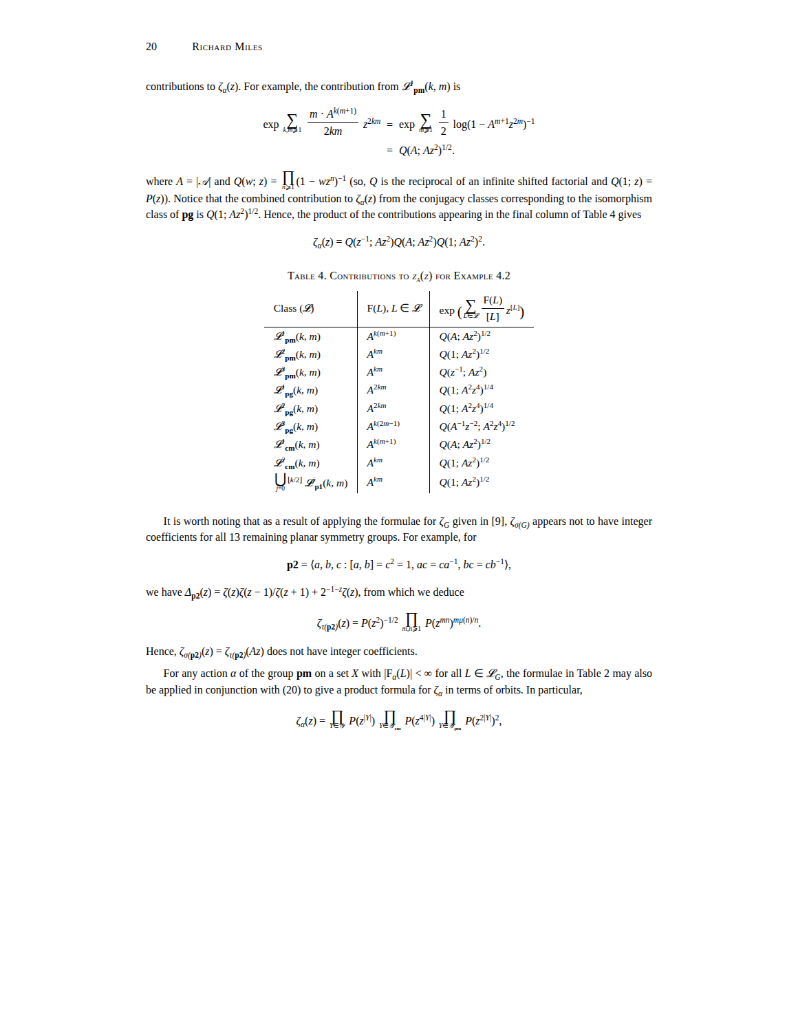20 Richard Miles
contributions to ζα(z). For example, the contribution from 𝓛1pm(k, m) is
exp ∑k,m⩾1 m · Ak(m+1) 2km z2km = exp ∑m⩾1 12 log(1 − Am+1z2m)−1 = Q(A; Az2)1/2.
where A = |𝒜| and Q(w; z) = ∏n⩾1(1 − wzn)−1 (so, Q is the reciprocal of an infinite shifted factorial and Q(1; z) = P(z)). Notice that the combined contribution to ζα(z) from the conjugacy classes corresponding to the isomorphism class of pg is Q(1; Az2)1/2. Hence, the product of the contributions appearing in the final column of Table 4 gives
ζα(z) = Q(z−1; Az2)Q(A; Az2)Q(1; Az2)2.
Table 4. Contributions to ζα(z) for Example 4.2
| Class ( 𝓛 ) | F ( L ), L ∈ 𝓛 | exp ( ∑ L ∈ 𝓛 F ( L ) [ L ] z [ L ] ) |
| --- | --- | --- |
| 𝓛 1 pm ( k, m ) | A k ( m +1) | Q ( A ; Az 2 ) 1/2 |
| 𝓛 2 pm ( k, m ) | A km | Q (1; Az 2 ) 1/2 |
| 𝓛 3 pm ( k, m ) | A km | Q ( z −1 ; Az 2 ) |
| 𝓛 1 pg ( k, m ) | A 2 km | Q (1; A 2 z 4 ) 1/4 |
| 𝓛 2 pg ( k, m ) | A 2 km | Q (1; A 2 z 4 ) 1/4 |
| 𝓛 3 pg ( k, m ) | A k (2 m −1) | Q ( A −1 z −2 ; A 2 z 4 ) 1/2 |
| 𝓛 1 cm ( k, m ) | A k ( m +1) | Q ( A ; Az 2 ) 1/2 |
| 𝓛 2 cm ( k, m ) | A km | Q (1; Az 2 ) 1/2 |
| ⋃ j =0 ⌊ k /2⌋ 𝓛 j p1 ( k, m ) | A km | Q (1; Az 2 ) 1/2 |
It is worth noting that as a result of applying the formulae for ζG given in [9], ζσ(G) appears not to have integer coefficients for all 13 remaining planar symmetry groups. For example, for
p2 = ⟨a, b, c : [a, b] = c2 = 1, ac = ca−1, bc = cb−1⟩,
we have Δp2(z) = ζ(z)ζ(z − 1)/ζ(z + 1) + 2−1−zζ(z), from which we deduce
ζτ(p2)(z) = P(z2)−1/2 ∏m,n⩾1 P(zmn)mμ(n)/n.
Hence, ζσ(p2)(z) = ζτ(p2)(Az) does not have integer coefficients.
For any action α of the group pm on a set X with |Fα(L)| < ∞ for all L ∈ 𝓛G, the formulae in Table 2 may also be applied in conjunction with (20) to give a product formula for ζα in terms of orbits. In particular,
ζα(z) = ∏Y∈𝒴 P(z|Y|) ∏Y∈𝒴cm P(z4|Y|) ∏Y∈𝒴pm P(z2|Y|)2,